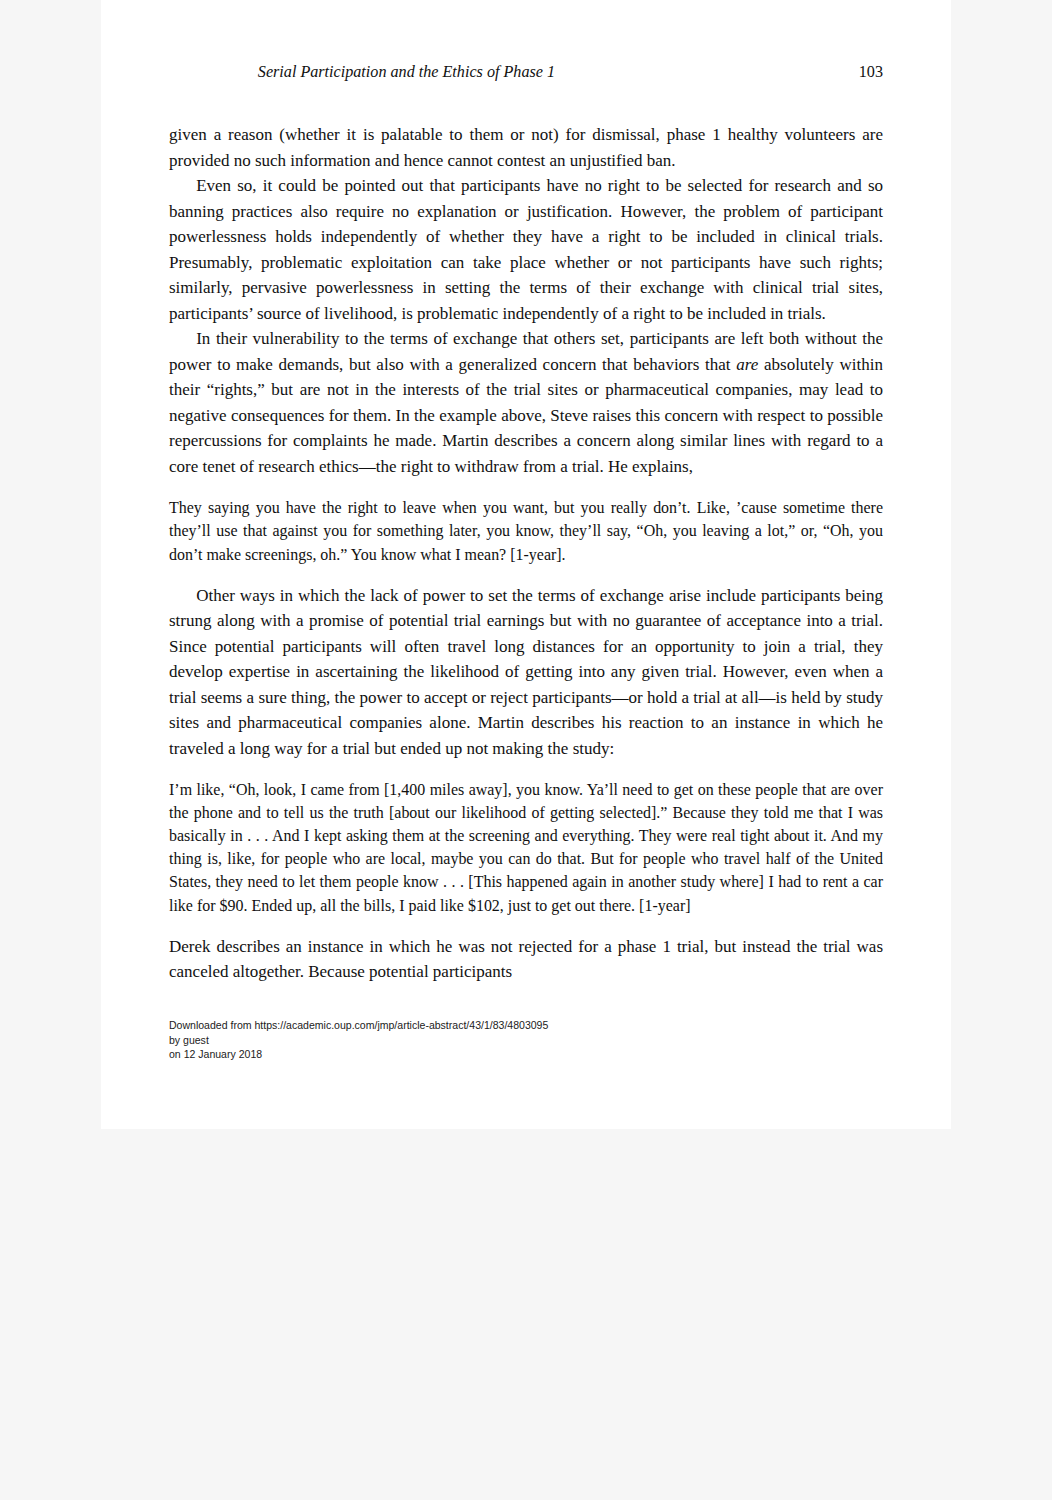Serial Participation and the Ethics of Phase 1 103
given a reason (whether it is palatable to them or not) for dismissal, phase 1 healthy volunteers are provided no such information and hence cannot contest an unjustified ban.
Even so, it could be pointed out that participants have no right to be selected for research and so banning practices also require no explanation or justification. However, the problem of participant powerlessness holds independently of whether they have a right to be included in clinical trials. Presumably, problematic exploitation can take place whether or not participants have such rights; similarly, pervasive powerlessness in setting the terms of their exchange with clinical trial sites, participants’ source of livelihood, is problematic independently of a right to be included in trials.
In their vulnerability to the terms of exchange that others set, participants are left both without the power to make demands, but also with a generalized concern that behaviors that are absolutely within their “rights,” but are not in the interests of the trial sites or pharmaceutical companies, may lead to negative consequences for them. In the example above, Steve raises this concern with respect to possible repercussions for complaints he made. Martin describes a concern along similar lines with regard to a core tenet of research ethics—the right to withdraw from a trial. He explains,
They saying you have the right to leave when you want, but you really don’t. Like, ’cause sometime there they’ll use that against you for something later, you know, they’ll say, “Oh, you leaving a lot,” or, “Oh, you don’t make screenings, oh.” You know what I mean? [1-year].
Other ways in which the lack of power to set the terms of exchange arise include participants being strung along with a promise of potential trial earnings but with no guarantee of acceptance into a trial. Since potential participants will often travel long distances for an opportunity to join a trial, they develop expertise in ascertaining the likelihood of getting into any given trial. However, even when a trial seems a sure thing, the power to accept or reject participants—or hold a trial at all—is held by study sites and pharmaceutical companies alone. Martin describes his reaction to an instance in which he traveled a long way for a trial but ended up not making the study:
I’m like, “Oh, look, I came from [1,400 miles away], you know. Ya’ll need to get on these people that are over the phone and to tell us the truth [about our likelihood of getting selected].” Because they told me that I was basically in . . . And I kept asking them at the screening and everything. They were real tight about it. And my thing is, like, for people who are local, maybe you can do that. But for people who travel half of the United States, they need to let them people know . . . [This happened again in another study where] I had to rent a car like for $90. Ended up, all the bills, I paid like $102, just to get out there. [1-year]
Derek describes an instance in which he was not rejected for a phase 1 trial, but instead the trial was canceled altogether. Because potential participants
Downloaded from https://academic.oup.com/jmp/article-abstract/43/1/83/4803095
by guest
on 12 January 2018